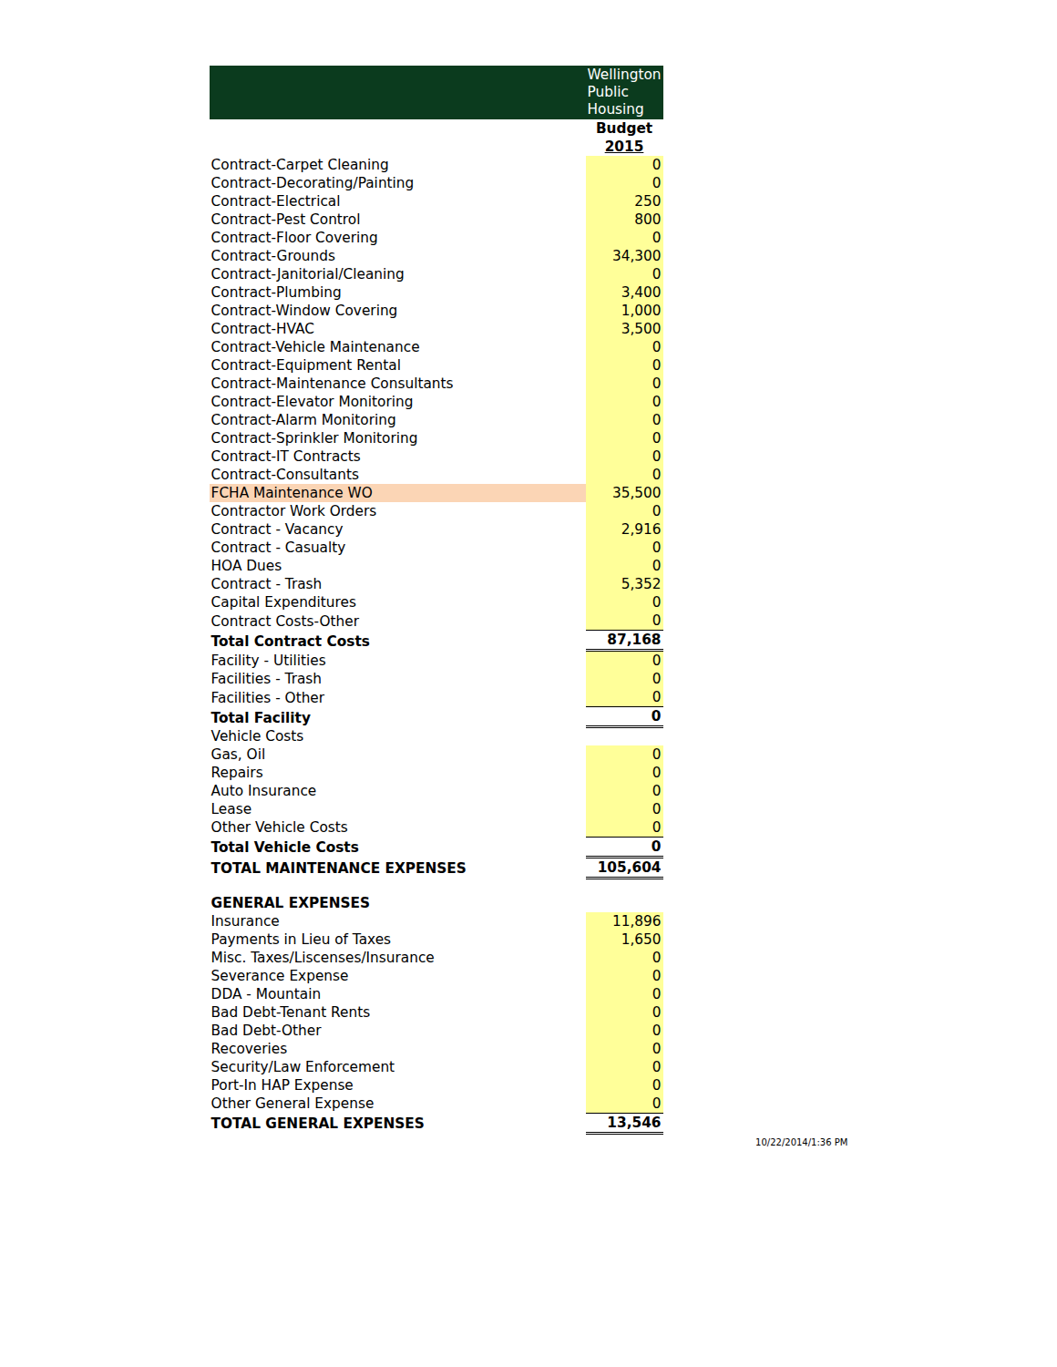| | | Wellington Public Housing | |
| | | Budget | |
| | | 2015 | |
| Contract-Carpet Cleaning | | 0 | |
| Contract-Decorating/Painting | | 0 | |
| Contract-Electrical | | 250 | |
| Contract-Pest Control | | 800 | |
| Contract-Floor Covering | | 0 | |
| Contract-Grounds | | 34,300 | |
| Contract-Janitorial/Cleaning | | 0 | |
| Contract-Plumbing | | 3,400 | |
| Contract-Window Covering | | 1,000 | |
| Contract-HVAC | | 3,500 | |
| Contract-Vehicle Maintenance | | 0 | |
| Contract-Equipment Rental | | 0 | |
| Contract-Maintenance Consultants | | 0 | |
| Contract-Elevator Monitoring | | 0 | |
| Contract-Alarm Monitoring | | 0 | |
| Contract-Sprinkler Monitoring | | 0 | |
| Contract-IT Contracts | | 0 | |
| Contract-Consultants | | 0 | |
| FCHA Maintenance WO | | 35,500 | |
| Contractor Work Orders | | 0 | |
| Contract - Vacancy | | 2,916 | |
| Contract - Casualty | | 0 | |
| HOA Dues | | 0 | |
| Contract - Trash | | 5,352 | |
| Capital Expenditures | | 0 | |
| Contract Costs-Other | | 0 | |
| Total Contract Costs | | 87,168 | |
| Facility - Utilities | | 0 | |
| Facilities - Trash | | 0 | |
| Facilities - Other | | 0 | |
| Total Facility | | 0 | |
| Vehicle Costs | | | |
| Gas, Oil | | 0 | |
| Repairs | | 0 | |
| Auto Insurance | | 0 | |
| Lease | | 0 | |
| Other Vehicle Costs | | 0 | |
| Total Vehicle Costs | | 0 | |
| TOTAL MAINTENANCE EXPENSES | | 105,604 | |
| GENERAL EXPENSES | | | |
| Insurance | | 11,896 | |
| Payments in Lieu of Taxes | | 1,650 | |
| Misc. Taxes/Liscenses/Insurance | | 0 | |
| Severance Expense | | 0 | |
| DDA - Mountain | | 0 | |
| Bad Debt-Tenant Rents | | 0 | |
| Bad Debt-Other | | 0 | |
| Recoveries | | 0 | |
| Security/Law Enforcement | | 0 | |
| Port-In HAP Expense | | 0 | |
| Other General Expense | | 0 | |
| TOTAL GENERAL EXPENSES | | 13,546 | |
10/22/2014/1:36 PM